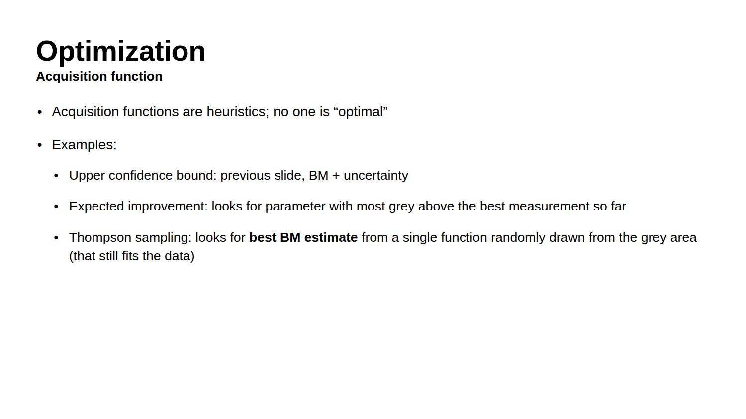Optimization
Acquisition function
Acquisition functions are heuristics; no one is “optimal”
Examples:
Upper confidence bound: previous slide, BM + uncertainty
Expected improvement: looks for parameter with most grey above the best measurement so far
Thompson sampling: looks for best BM estimate from a single function randomly drawn from the grey area (that still fits the data)